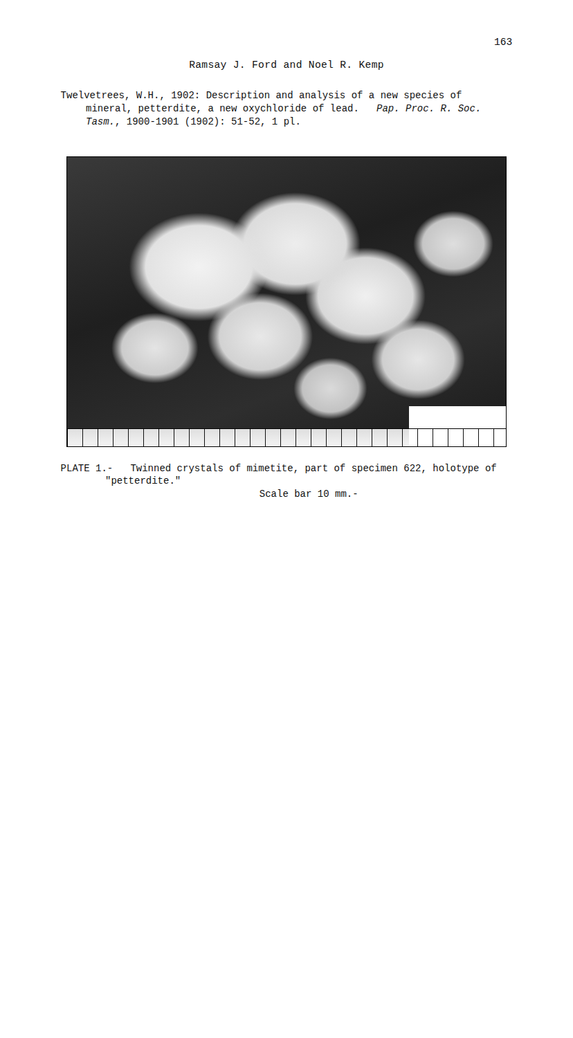163
Ramsay J. Ford and Noel R. Kemp
Twelvetrees, W.H., 1902: Description and analysis of a new species of mineral, petterdite, a new oxychloride of lead. Pap. Proc. R. Soc. Tasm., 1900-1901 (1902): 51-52, 1 pl.
PLATE 1.- Twinned crystals of mimetite, part of specimen 622, holotype of "petterdite." Scale bar 10 mm.-